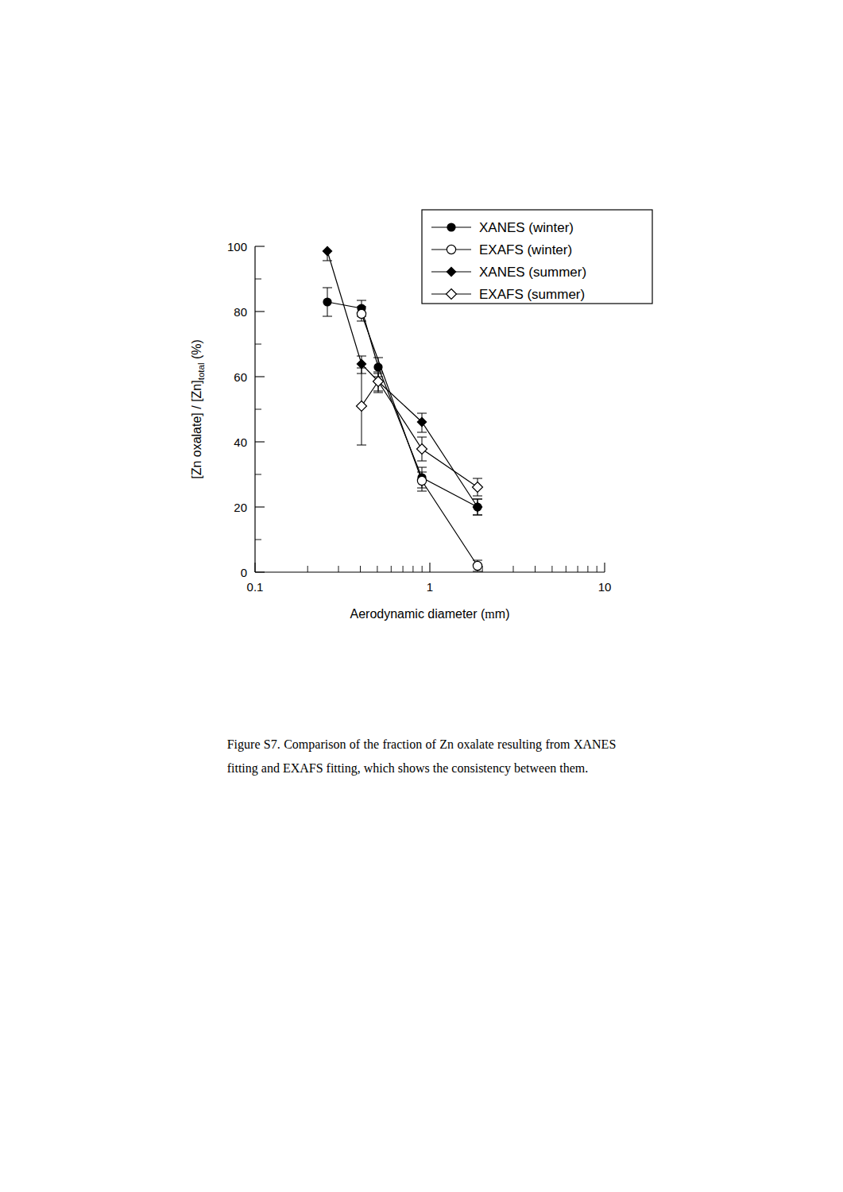Plot geometry: x: log10 scale, 0.1 -> 10 mapped to px 120 -> 560 y: linear 0 -> 100 mapped to px 470 -> 60 0 20 40 60 80 100 [Zn oxalate] / [Zn]total (%) 0.1 1 10 Aerodynamic diameter (mm) XANES (winter) EXAFS (winter) XANES (summer) EXAFS (summer)
Figure S7. Comparison of the fraction of Zn oxalate resulting from XANES fitting and EXAFS fitting, which shows the consistency between them.